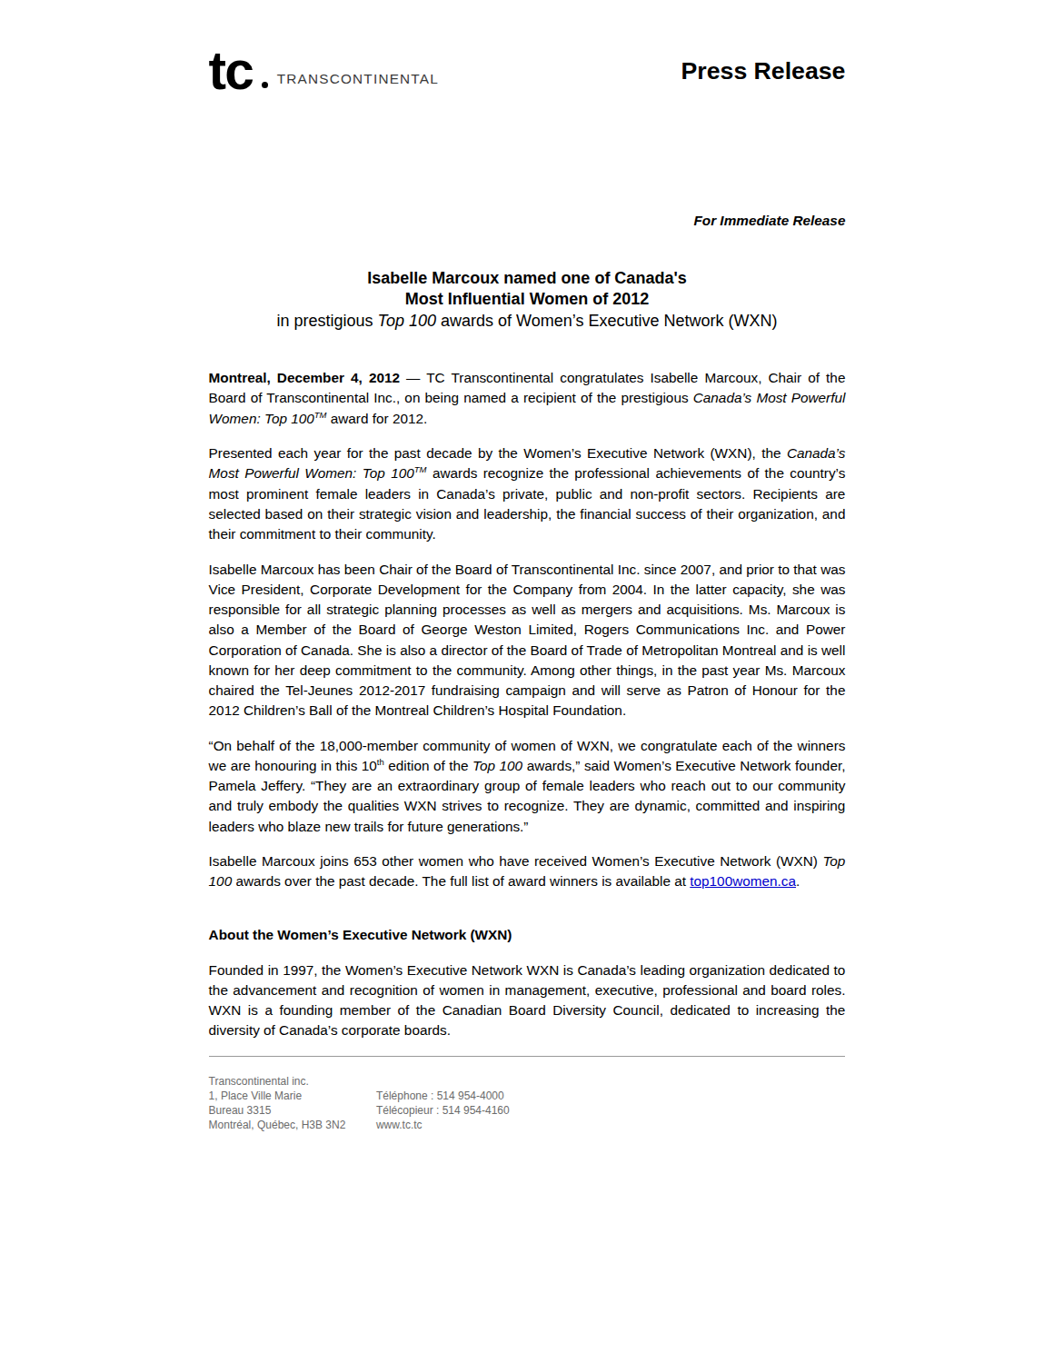tc TRANSCONTINENTAL
Press Release
For Immediate Release
Isabelle Marcoux named one of Canada's
Most Influential Women of 2012
in prestigious Top 100 awards of Women’s Executive Network (WXN)
Montreal, December 4, 2012 — TC Transcontinental congratulates Isabelle Marcoux, Chair of the Board of Transcontinental Inc., on being named a recipient of the prestigious Canada’s Most Powerful Women: Top 100TM award for 2012.
Presented each year for the past decade by the Women’s Executive Network (WXN), the Canada’s Most Powerful Women: Top 100TM awards recognize the professional achievements of the country’s most prominent female leaders in Canada’s private, public and non-profit sectors. Recipients are selected based on their strategic vision and leadership, the financial success of their organization, and their commitment to their community.
Isabelle Marcoux has been Chair of the Board of Transcontinental Inc. since 2007, and prior to that was Vice President, Corporate Development for the Company from 2004. In the latter capacity, she was responsible for all strategic planning processes as well as mergers and acquisitions. Ms. Marcoux is also a Member of the Board of George Weston Limited, Rogers Communications Inc. and Power Corporation of Canada. She is also a director of the Board of Trade of Metropolitan Montreal and is well known for her deep commitment to the community. Among other things, in the past year Ms. Marcoux chaired the Tel-Jeunes 2012-2017 fundraising campaign and will serve as Patron of Honour for the 2012 Children’s Ball of the Montreal Children’s Hospital Foundation.
“On behalf of the 18,000-member community of women of WXN, we congratulate each of the winners we are honouring in this 10th edition of the Top 100 awards,” said Women’s Executive Network founder, Pamela Jeffery. “They are an extraordinary group of female leaders who reach out to our community and truly embody the qualities WXN strives to recognize. They are dynamic, committed and inspiring leaders who blaze new trails for future generations.”
Isabelle Marcoux joins 653 other women who have received Women’s Executive Network (WXN) Top 100 awards over the past decade. The full list of award winners is available at top100women.ca.
About the Women’s Executive Network (WXN)
Founded in 1997, the Women’s Executive Network WXN is Canada’s leading organization dedicated to the advancement and recognition of women in management, executive, professional and board roles. WXN is a founding member of the Canadian Board Diversity Council, dedicated to increasing the diversity of Canada’s corporate boards.
Transcontinental inc.
1, Place Ville Marie
Bureau 3315
Montréal, Québec, H3B 3N2
Téléphone : 514 954-4000
Télécopieur : 514 954-4160
www.tc.tc